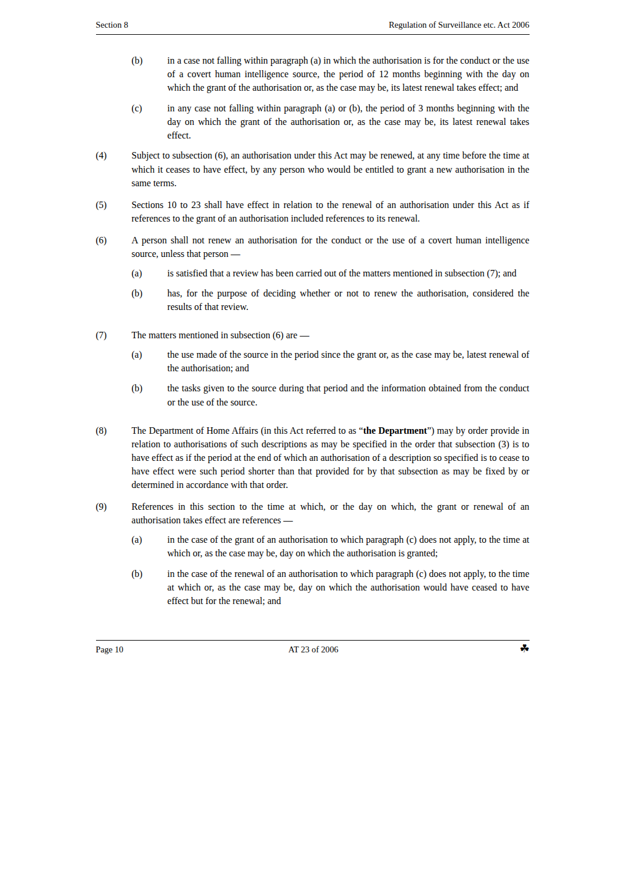Section 8
Regulation of Surveillance etc. Act 2006
(b) in a case not falling within paragraph (a) in which the authorisation is for the conduct or the use of a covert human intelligence source, the period of 12 months beginning with the day on which the grant of the authorisation or, as the case may be, its latest renewal takes effect; and
(c) in any case not falling within paragraph (a) or (b), the period of 3 months beginning with the day on which the grant of the authorisation or, as the case may be, its latest renewal takes effect.
(4) Subject to subsection (6), an authorisation under this Act may be renewed, at any time before the time at which it ceases to have effect, by any person who would be entitled to grant a new authorisation in the same terms.
(5) Sections 10 to 23 shall have effect in relation to the renewal of an authorisation under this Act as if references to the grant of an authorisation included references to its renewal.
(6) A person shall not renew an authorisation for the conduct or the use of a covert human intelligence source, unless that person —
(a) is satisfied that a review has been carried out of the matters mentioned in subsection (7); and
(b) has, for the purpose of deciding whether or not to renew the authorisation, considered the results of that review.
(7) The matters mentioned in subsection (6) are —
(a) the use made of the source in the period since the grant or, as the case may be, latest renewal of the authorisation; and
(b) the tasks given to the source during that period and the information obtained from the conduct or the use of the source.
(8) The Department of Home Affairs (in this Act referred to as “the Department”) may by order provide in relation to authorisations of such descriptions as may be specified in the order that subsection (3) is to have effect as if the period at the end of which an authorisation of a description so specified is to cease to have effect were such period shorter than that provided for by that subsection as may be fixed by or determined in accordance with that order.
(9) References in this section to the time at which, or the day on which, the grant or renewal of an authorisation takes effect are references —
(a) in the case of the grant of an authorisation to which paragraph (c) does not apply, to the time at which or, as the case may be, day on which the authorisation is granted;
(b) in the case of the renewal of an authorisation to which paragraph (c) does not apply, to the time at which or, as the case may be, day on which the authorisation would have ceased to have effect but for the renewal; and
Page 10
AT 23 of 2006
☘